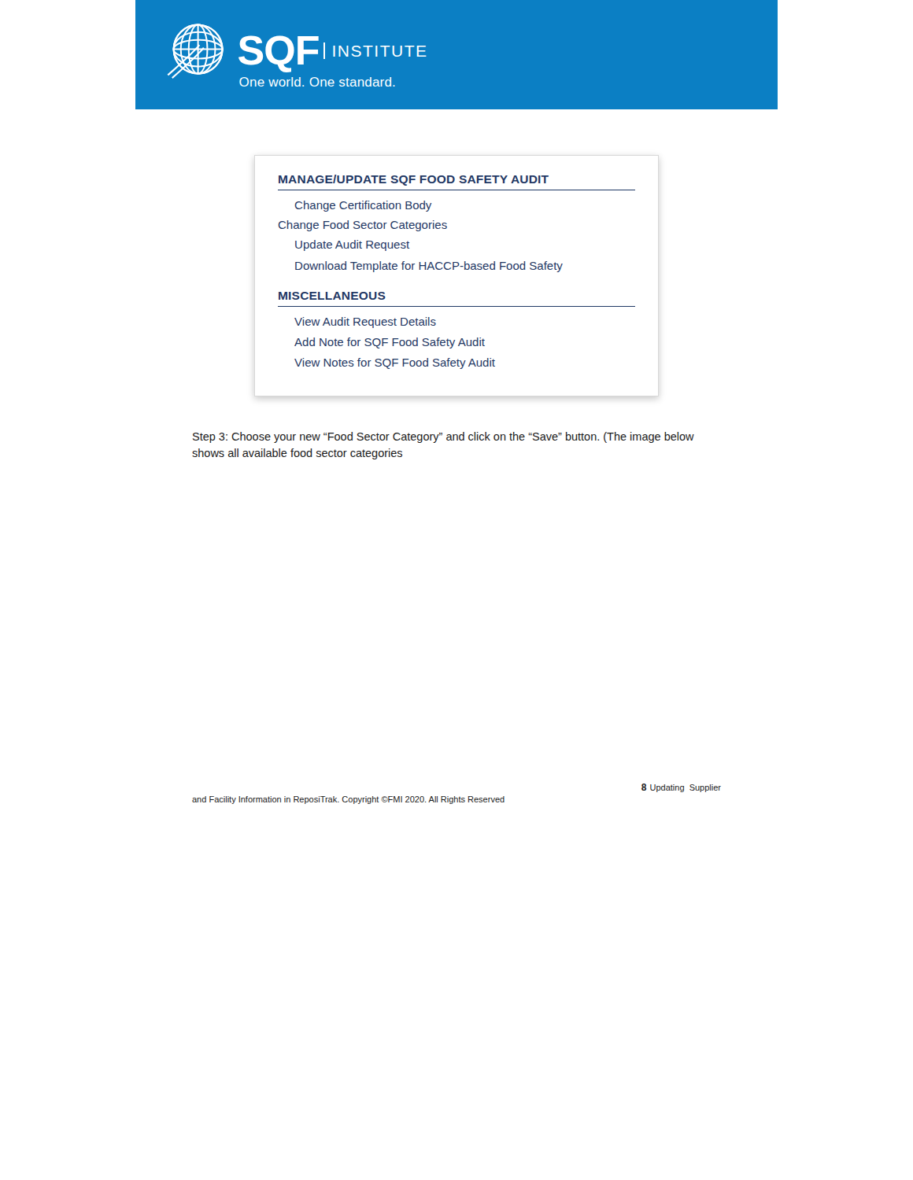SQF INSTITUTE
One world. One standard.
MANAGE/UPDATE SQF FOOD SAFETY AUDIT
Change Certification Body
Change Food Sector Categories
Update Audit Request
Download Template for HACCP-based Food Safety
MISCELLANEOUS
View Audit Request Details
Add Note for SQF Food Safety Audit
View Notes for SQF Food Safety Audit
Step 3: Choose your new “Food Sector Category” and click on the “Save” button. (The image below shows all available food sector categories
8 Updating Supplier
and Facility Information in ReposiTrak. Copyright ©FMI 2020. All Rights Reserved